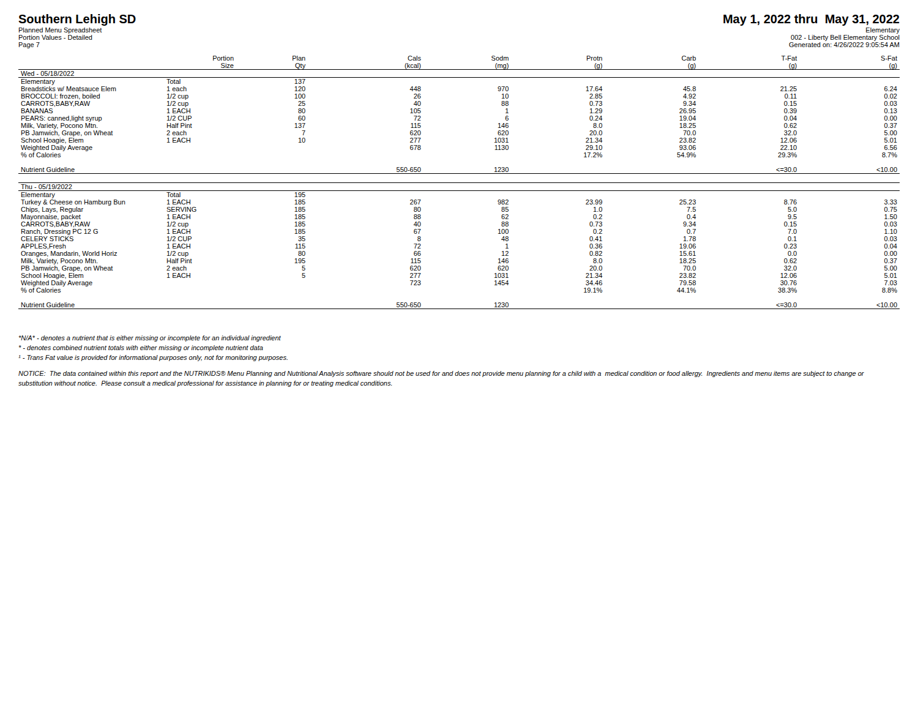Southern Lehigh SD
May 1, 2022 thru May 31, 2022
Planned Menu Spreadsheet
Elementary
Portion Values - Detailed
002 - Liberty Bell Elementary School
Page 7
Generated on: 4/26/2022 9:05:54 AM
| | Portion | Plan | Cals | Sodm | Protn | Carb | T-Fat | S-Fat |
| --- | --- | --- | --- | --- | --- | --- | --- | --- |
| | Size | Qty | (kcal) | (mg) | (g) | (g) | (g) | (g) |
| Wed - 05/18/2022 | | | | | | | | |
| Elementary | Total | 137 | | | | | | |
| Breadsticks w/ Meatsauce Elem | 1 each | 120 | 448 | 970 | 17.64 | 45.8 | 21.25 | 6.24 |
| BROCCOLI: frozen, boiled | 1/2 cup | 100 | 26 | 10 | 2.85 | 4.92 | 0.11 | 0.02 |
| CARROTS,BABY,RAW | 1/2 cup | 25 | 40 | 88 | 0.73 | 9.34 | 0.15 | 0.03 |
| BANANAS | 1 EACH | 80 | 105 | 1 | 1.29 | 26.95 | 0.39 | 0.13 |
| PEARS: canned,light syrup | 1/2 CUP | 60 | 72 | 6 | 0.24 | 19.04 | 0.04 | 0.00 |
| Milk, Variety, Pocono Mtn. | Half Pint | 137 | 115 | 146 | 8.0 | 18.25 | 0.62 | 0.37 |
| PB Jamwich, Grape, on Wheat | 2 each | 7 | 620 | 620 | 20.0 | 70.0 | 32.0 | 5.00 |
| School Hoagie, Elem | 1 EACH | 10 | 277 | 1031 | 21.34 | 23.82 | 12.06 | 5.01 |
| Weighted Daily Average | | | 678 | 1130 | 29.10 | 93.06 | 22.10 | 6.56 |
| % of Calories | | | | | 17.2% | 54.9% | 29.3% | 8.7% |
| Nutrient Guideline | | | 550-650 | 1230 | | | <=30.0 | <10.00 |
| Thu - 05/19/2022 | | | | | | | | |
| Elementary | Total | 195 | | | | | | |
| Turkey & Cheese on Hamburg Bun | 1 EACH | 185 | 267 | 982 | 23.99 | 25.23 | 8.76 | 3.33 |
| Chips, Lays, Regular | SERVING | 185 | 80 | 85 | 1.0 | 7.5 | 5.0 | 0.75 |
| Mayonnaise, packet | 1 EACH | 185 | 88 | 62 | 0.2 | 0.4 | 9.5 | 1.50 |
| CARROTS,BABY,RAW | 1/2 cup | 185 | 40 | 88 | 0.73 | 9.34 | 0.15 | 0.03 |
| Ranch, Dressing PC 12 G | 1 EACH | 185 | 67 | 100 | 0.2 | 0.7 | 7.0 | 1.10 |
| CELERY STICKS | 1/2 CUP | 35 | 8 | 48 | 0.41 | 1.78 | 0.1 | 0.03 |
| APPLES,Fresh | 1 EACH | 115 | 72 | 1 | 0.36 | 19.06 | 0.23 | 0.04 |
| Oranges, Mandarin, World Horiz | 1/2 cup | 80 | 66 | 12 | 0.82 | 15.61 | 0.0 | 0.00 |
| Milk, Variety, Pocono Mtn. | Half Pint | 195 | 115 | 146 | 8.0 | 18.25 | 0.62 | 0.37 |
| PB Jamwich, Grape, on Wheat | 2 each | 5 | 620 | 620 | 20.0 | 70.0 | 32.0 | 5.00 |
| School Hoagie, Elem | 1 EACH | 5 | 277 | 1031 | 21.34 | 23.82 | 12.06 | 5.01 |
| Weighted Daily Average | | | 723 | 1454 | 34.46 | 79.58 | 30.76 | 7.03 |
| % of Calories | | | | | 19.1% | 44.1% | 38.3% | 8.8% |
| Nutrient Guideline | | | 550-650 | 1230 | | | <=30.0 | <10.00 |
*N/A* - denotes a nutrient that is either missing or incomplete for an individual ingredient
* - denotes combined nutrient totals with either missing or incomplete nutrient data
¹ - Trans Fat value is provided for informational purposes only, not for monitoring purposes.
NOTICE: The data contained within this report and the NUTRIKIDS® Menu Planning and Nutritional Analysis software should not be used for and does not provide menu planning for a child with a medical condition or food allergy. Ingredients and menu items are subject to change or substitution without notice. Please consult a medical professional for assistance in planning for or treating medical conditions.